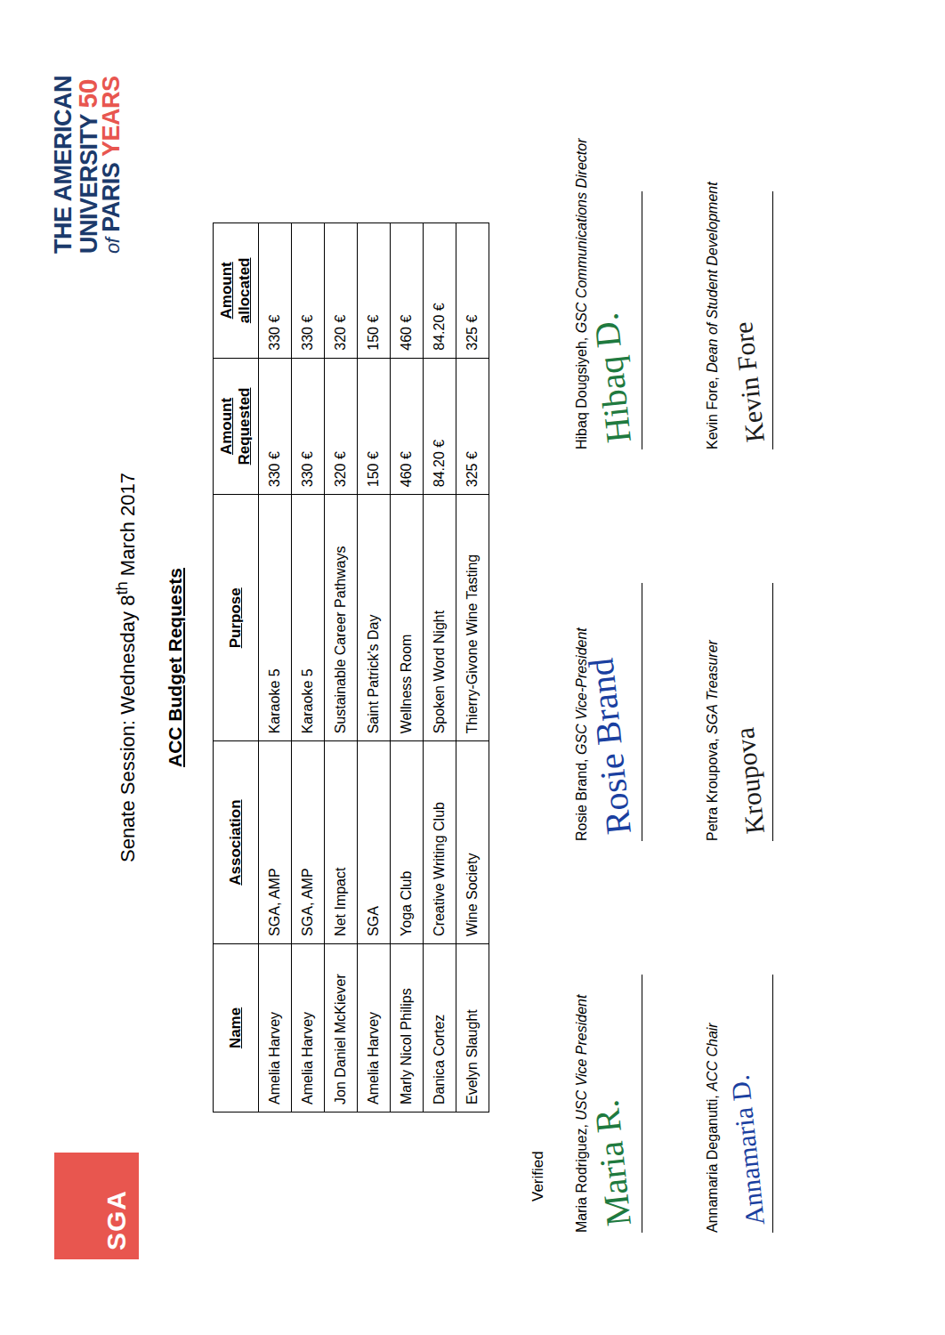SGA
THE AMERICAN
UNIVERSITY 50
of PARIS YEARS
Senate Session: Wednesday 8th March 2017
ACC Budget Requests
| Name | Association | Purpose | Amount Requested | Amount allocated |
| --- | --- | --- | --- | --- |
| Amelia Harvey | SGA, AMP | Karaoke 5 | 330 € | 330 € |
| Amelia Harvey | SGA, AMP | Karaoke 5 | 330 € | 330 € |
| Jon Daniel McKiever | Net Impact | Sustainable Career Pathways | 320 € | 320 € |
| Amelia Harvey | SGA | Saint Patrick's Day | 150 € | 150 € |
| Marly Nicol Philips | Yoga Club | Wellness Room | 460 € | 460 € |
| Danica Cortez | Creative Writing Club | Spoken Word Night | 84.20 € | 84.20 € |
| Evelyn Slaught | Wine Society | Thierry-Givone Wine Tasting | 325 € | 325 € |
Verified
Maria Rodriguez, USC Vice President
Maria R.
Rosie Brand, GSC Vice-President
Rosie Brand
Hibaq Dougsiyeh, GSC Communications Director
Hibaq D.
Annamaria Deganutti, ACC Chair
Annamaria D.
Petra Kroupova, SGA Treasurer
Kroupova
Kevin Fore, Dean of Student Development
Kevin Fore